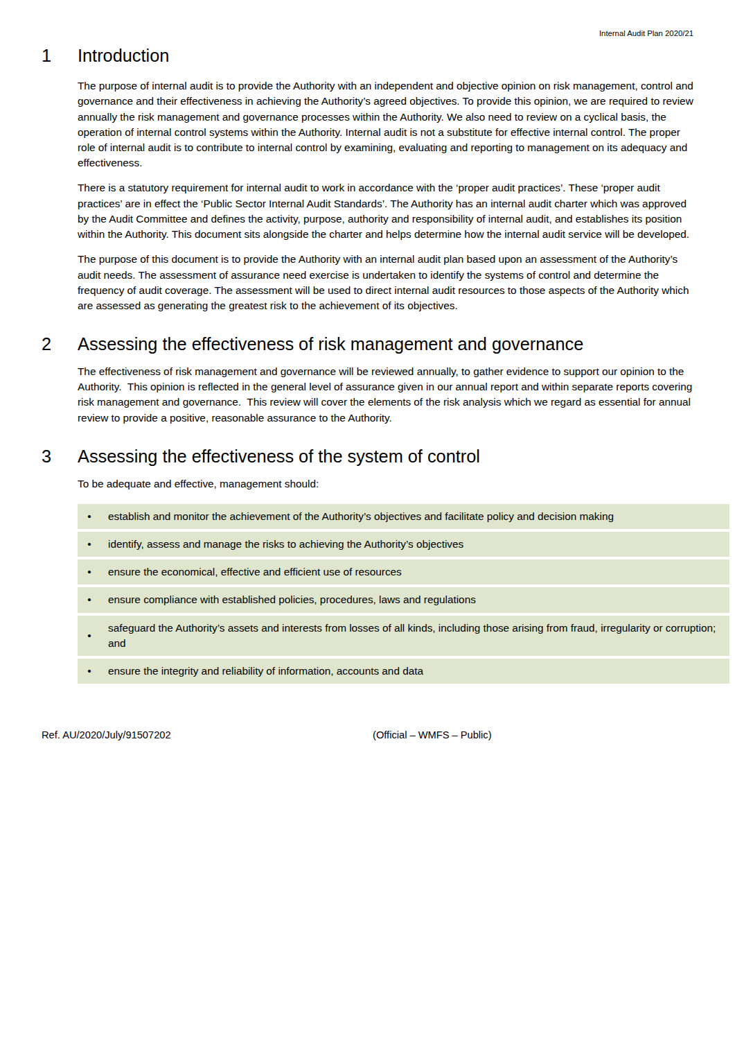Internal Audit Plan 2020/21
1 Introduction
The purpose of internal audit is to provide the Authority with an independent and objective opinion on risk management, control and governance and their effectiveness in achieving the Authority’s agreed objectives. To provide this opinion, we are required to review annually the risk management and governance processes within the Authority. We also need to review on a cyclical basis, the operation of internal control systems within the Authority. Internal audit is not a substitute for effective internal control. The proper role of internal audit is to contribute to internal control by examining, evaluating and reporting to management on its adequacy and effectiveness.
There is a statutory requirement for internal audit to work in accordance with the ‘proper audit practices’. These ‘proper audit practices’ are in effect the ‘Public Sector Internal Audit Standards’. The Authority has an internal audit charter which was approved by the Audit Committee and defines the activity, purpose, authority and responsibility of internal audit, and establishes its position within the Authority. This document sits alongside the charter and helps determine how the internal audit service will be developed.
The purpose of this document is to provide the Authority with an internal audit plan based upon an assessment of the Authority’s audit needs. The assessment of assurance need exercise is undertaken to identify the systems of control and determine the frequency of audit coverage. The assessment will be used to direct internal audit resources to those aspects of the Authority which are assessed as generating the greatest risk to the achievement of its objectives.
2 Assessing the effectiveness of risk management and governance
The effectiveness of risk management and governance will be reviewed annually, to gather evidence to support our opinion to the Authority. This opinion is reflected in the general level of assurance given in our annual report and within separate reports covering risk management and governance. This review will cover the elements of the risk analysis which we regard as essential for annual review to provide a positive, reasonable assurance to the Authority.
3 Assessing the effectiveness of the system of control
To be adequate and effective, management should:
| • | establish and monitor the achievement of the Authority’s objectives and facilitate policy and decision making |
| • | identify, assess and manage the risks to achieving the Authority’s objectives |
| • | ensure the economical, effective and efficient use of resources |
| • | ensure compliance with established policies, procedures, laws and regulations |
| • | safeguard the Authority’s assets and interests from losses of all kinds, including those arising from fraud, irregularity or corruption; and |
| • | ensure the integrity and reliability of information, accounts and data |
Ref. AU/2020/July/91507202
(Official – WMFS – Public)